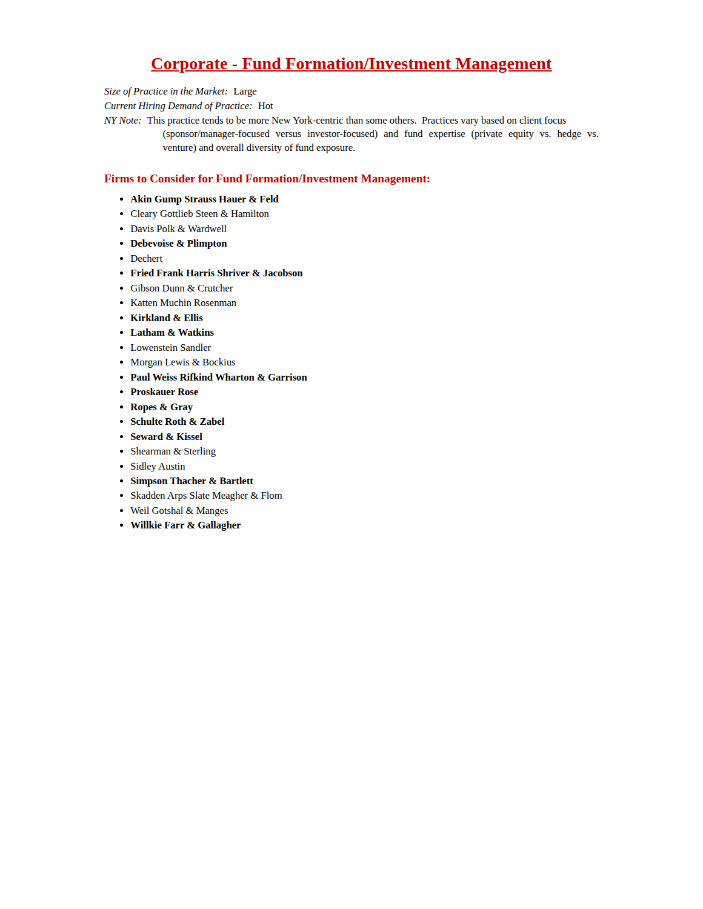Corporate - Fund Formation/Investment Management
Size of Practice in the Market: Large
Current Hiring Demand of Practice: Hot
NY Note: This practice tends to be more New York-centric than some others. Practices vary based on client focus (sponsor/manager-focused versus investor-focused) and fund expertise (private equity vs. hedge vs. venture) and overall diversity of fund exposure.
Firms to Consider for Fund Formation/Investment Management:
Akin Gump Strauss Hauer & Feld
Cleary Gottlieb Steen & Hamilton
Davis Polk & Wardwell
Debevoise & Plimpton
Dechert
Fried Frank Harris Shriver & Jacobson
Gibson Dunn & Crutcher
Katten Muchin Rosenman
Kirkland & Ellis
Latham & Watkins
Lowenstein Sandler
Morgan Lewis & Bockius
Paul Weiss Rifkind Wharton & Garrison
Proskauer Rose
Ropes & Gray
Schulte Roth & Zabel
Seward & Kissel
Shearman & Sterling
Sidley Austin
Simpson Thacher & Bartlett
Skadden Arps Slate Meagher & Flom
Weil Gotshal & Manges
Willkie Farr & Gallagher